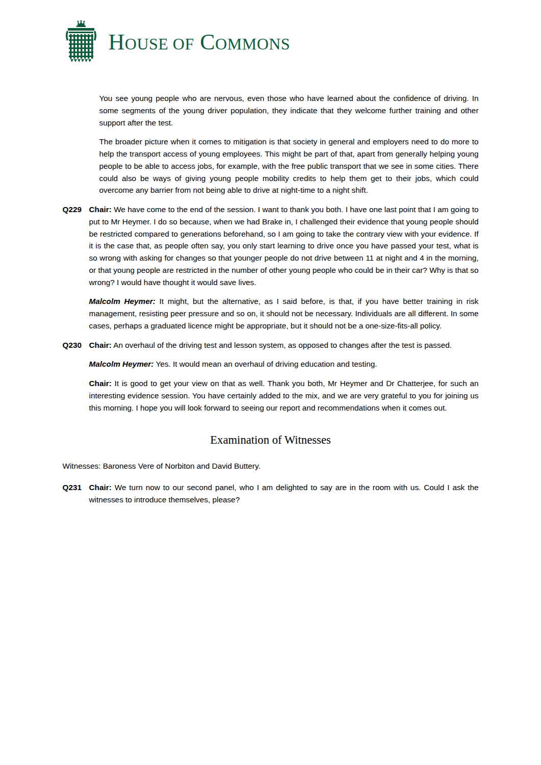HOUSE OF COMMONS
You see young people who are nervous, even those who have learned about the confidence of driving. In some segments of the young driver population, they indicate that they welcome further training and other support after the test.
The broader picture when it comes to mitigation is that society in general and employers need to do more to help the transport access of young employees. This might be part of that, apart from generally helping young people to be able to access jobs, for example, with the free public transport that we see in some cities. There could also be ways of giving young people mobility credits to help them get to their jobs, which could overcome any barrier from not being able to drive at night-time to a night shift.
Q229
Chair: We have come to the end of the session. I want to thank you both. I have one last point that I am going to put to Mr Heymer. I do so because, when we had Brake in, I challenged their evidence that young people should be restricted compared to generations beforehand, so I am going to take the contrary view with your evidence. If it is the case that, as people often say, you only start learning to drive once you have passed your test, what is so wrong with asking for changes so that younger people do not drive between 11 at night and 4 in the morning, or that young people are restricted in the number of other young people who could be in their car? Why is that so wrong? I would have thought it would save lives.
Malcolm Heymer: It might, but the alternative, as I said before, is that, if you have better training in risk management, resisting peer pressure and so on, it should not be necessary. Individuals are all different. In some cases, perhaps a graduated licence might be appropriate, but it should not be a one-size-fits-all policy.
Q230
Chair: An overhaul of the driving test and lesson system, as opposed to changes after the test is passed.
Malcolm Heymer: Yes. It would mean an overhaul of driving education and testing.
Chair: It is good to get your view on that as well. Thank you both, Mr Heymer and Dr Chatterjee, for such an interesting evidence session. You have certainly added to the mix, and we are very grateful to you for joining us this morning. I hope you will look forward to seeing our report and recommendations when it comes out.
Examination of Witnesses
Witnesses: Baroness Vere of Norbiton and David Buttery.
Q231
Chair: We turn now to our second panel, who I am delighted to say are in the room with us. Could I ask the witnesses to introduce themselves, please?